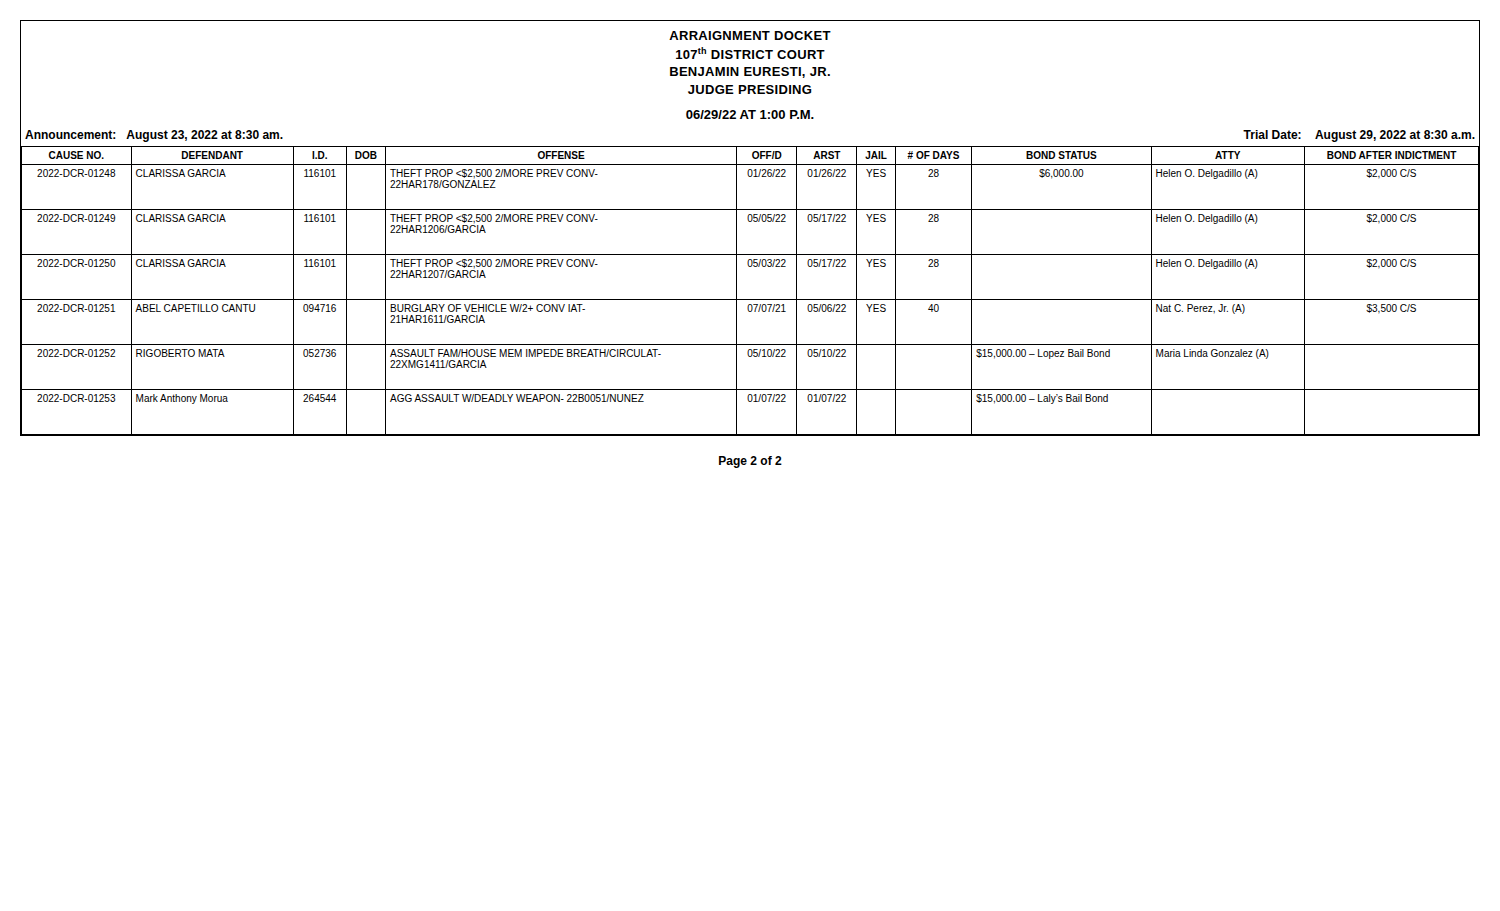ARRAIGNMENT DOCKET
107th DISTRICT COURT
BENJAMIN EURESTI, JR.
JUDGE PRESIDING
06/29/22 AT 1:00 P.M.
Announcement: August 23, 2022 at 8:30 am.
Trial Date: August 29, 2022 at 8:30 a.m.
| CAUSE NO. | DEFENDANT | I.D. | DOB | OFFENSE | OFF/D | ARST | JAIL | # OF DAYS | BOND STATUS | ATTY | BOND AFTER INDICTMENT |
| --- | --- | --- | --- | --- | --- | --- | --- | --- | --- | --- | --- |
| 2022-DCR-01248 | CLARISSA GARCIA | 116101 | | THEFT PROP <$2,500 2/MORE PREV CONV- 22HAR178/GONZALEZ | 01/26/22 | 01/26/22 | YES | 28 | $6,000.00 | Helen O. Delgadillo (A) | $2,000 C/S |
| 2022-DCR-01249 | CLARISSA GARCIA | 116101 | | THEFT PROP <$2,500 2/MORE PREV CONV- 22HAR1206/GARCIA | 05/05/22 | 05/17/22 | YES | 28 | | Helen O. Delgadillo (A) | $2,000 C/S |
| 2022-DCR-01250 | CLARISSA GARCIA | 116101 | | THEFT PROP <$2,500 2/MORE PREV CONV- 22HAR1207/GARCIA | 05/03/22 | 05/17/22 | YES | 28 | | Helen O. Delgadillo (A) | $2,000 C/S |
| 2022-DCR-01251 | ABEL CAPETILLO CANTU | 094716 | | BURGLARY OF VEHICLE W/2+ CONV IAT- 21HAR1611/GARCIA | 07/07/21 | 05/06/22 | YES | 40 | | Nat C. Perez, Jr. (A) | $3,500 C/S |
| 2022-DCR-01252 | RIGOBERTO MATA | 052736 | | ASSAULT FAM/HOUSE MEM IMPEDE BREATH/CIRCULAT- 22XMG1411/GARCIA | 05/10/22 | 05/10/22 | | | $15,000.00 – Lopez Bail Bond | Maria Linda Gonzalez (A) | |
| 2022-DCR-01253 | Mark Anthony Morua | 264544 | | AGG ASSAULT W/DEADLY WEAPON- 22B0051/NUNEZ | 01/07/22 | 01/07/22 | | | $15,000.00 – Laly’s Bail Bond | | |
Page 2 of 2